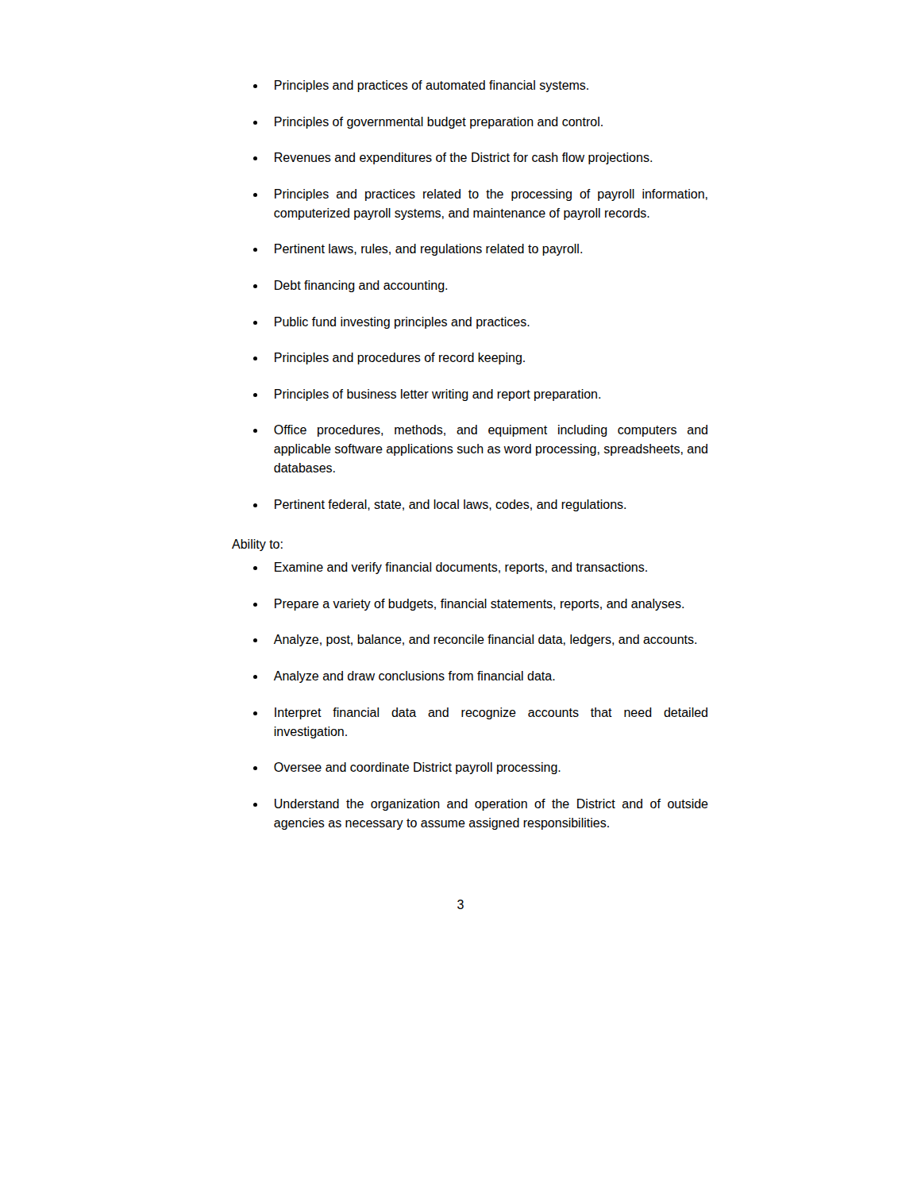Principles and practices of automated financial systems.
Principles of governmental budget preparation and control.
Revenues and expenditures of the District for cash flow projections.
Principles and practices related to the processing of payroll information, computerized payroll systems, and maintenance of payroll records.
Pertinent laws, rules, and regulations related to payroll.
Debt financing and accounting.
Public fund investing principles and practices.
Principles and procedures of record keeping.
Principles of business letter writing and report preparation.
Office procedures, methods, and equipment including computers and applicable software applications such as word processing, spreadsheets, and databases.
Pertinent federal, state, and local laws, codes, and regulations.
Ability to:
Examine and verify financial documents, reports, and transactions.
Prepare a variety of budgets, financial statements, reports, and analyses.
Analyze, post, balance, and reconcile financial data, ledgers, and accounts.
Analyze and draw conclusions from financial data.
Interpret financial data and recognize accounts that need detailed investigation.
Oversee and coordinate District payroll processing.
Understand the organization and operation of the District and of outside agencies as necessary to assume assigned responsibilities.
3